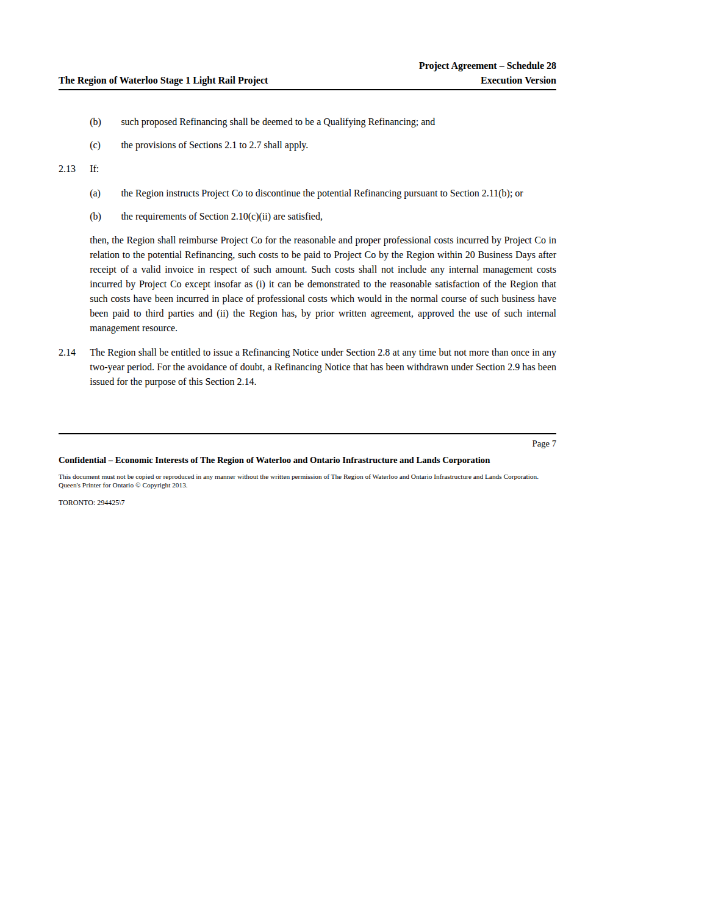The Region of Waterloo Stage 1 Light Rail Project
Project Agreement – Schedule 28
Execution Version
(b)
such proposed Refinancing shall be deemed to be a Qualifying Refinancing; and
(c)
the provisions of Sections 2.1 to 2.7 shall apply.
2.13
If:
(a)
the Region instructs Project Co to discontinue the potential Refinancing pursuant to Section 2.11(b); or
(b)
the requirements of Section 2.10(c)(ii) are satisfied,
then, the Region shall reimburse Project Co for the reasonable and proper professional costs incurred by Project Co in relation to the potential Refinancing, such costs to be paid to Project Co by the Region within 20 Business Days after receipt of a valid invoice in respect of such amount. Such costs shall not include any internal management costs incurred by Project Co except insofar as (i) it can be demonstrated to the reasonable satisfaction of the Region that such costs have been incurred in place of professional costs which would in the normal course of such business have been paid to third parties and (ii) the Region has, by prior written agreement, approved the use of such internal management resource.
2.14
The Region shall be entitled to issue a Refinancing Notice under Section 2.8 at any time but not more than once in any two-year period. For the avoidance of doubt, a Refinancing Notice that has been withdrawn under Section 2.9 has been issued for the purpose of this Section 2.14.
Page 7
Confidential – Economic Interests of The Region of Waterloo and Ontario Infrastructure and Lands Corporation
This document must not be copied or reproduced in any manner without the written permission of The Region of Waterloo and Ontario Infrastructure and Lands Corporation. Queen's Printer for Ontario © Copyright 2013.
TORONTO: 294425\7